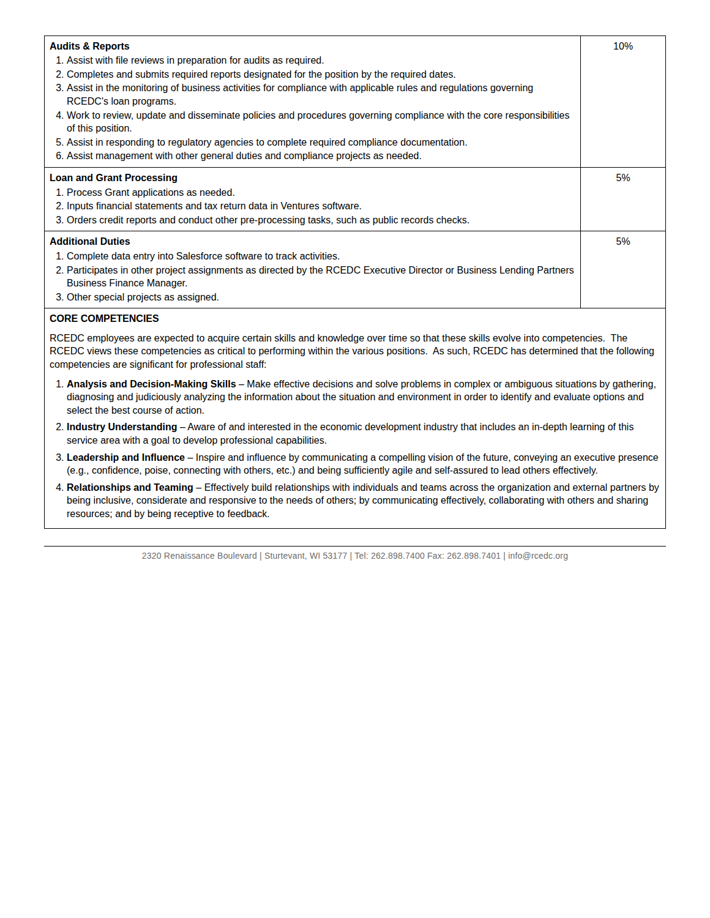| Audits & Reports Assist with file reviews in preparation for audits as required. Completes and submits required reports designated for the position by the required dates. Assist in the monitoring of business activities for compliance with applicable rules and regulations governing RCEDC's loan programs. Work to review, update and disseminate policies and procedures governing compliance with the core responsibilities of this position. Assist in responding to regulatory agencies to complete required compliance documentation. Assist management with other general duties and compliance projects as needed. | 10% |
| Loan and Grant Processing Process Grant applications as needed. Inputs financial statements and tax return data in Ventures software. Orders credit reports and conduct other pre-processing tasks, such as public records checks. | 5% |
| Additional Duties Complete data entry into Salesforce software to track activities. Participates in other project assignments as directed by the RCEDC Executive Director or Business Lending Partners Business Finance Manager. Other special projects as assigned. | 5% |
| CORE COMPETENCIES RCEDC employees are expected to acquire certain skills and knowledge over time so that these skills evolve into competencies. The RCEDC views these competencies as critical to performing within the various positions. As such, RCEDC has determined that the following competencies are significant for professional staff: Analysis and Decision-Making Skills – Make effective decisions and solve problems in complex or ambiguous situations by gathering, diagnosing and judiciously analyzing the information about the situation and environment in order to identify and evaluate options and select the best course of action. Industry Understanding – Aware of and interested in the economic development industry that includes an in-depth learning of this service area with a goal to develop professional capabilities. Leadership and Influence – Inspire and influence by communicating a compelling vision of the future, conveying an executive presence (e.g., confidence, poise, connecting with others, etc.) and being sufficiently agile and self-assured to lead others effectively. Relationships and Teaming – Effectively build relationships with individuals and teams across the organization and external partners by being inclusive, considerate and responsive to the needs of others; by communicating effectively, collaborating with others and sharing resources; and by being receptive to feedback. |
2320 Renaissance Boulevard | Sturtevant, WI 53177 | Tel: 262.898.7400 Fax: 262.898.7401 | info@rcedc.org